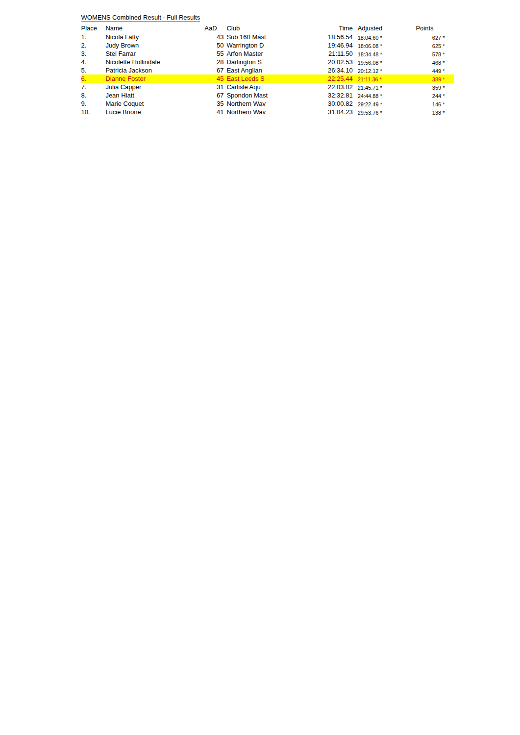WOMENS Combined Result - Full Results
| Place | Name | AaD | Club | Time | Adjusted | Points |
| --- | --- | --- | --- | --- | --- | --- |
| 1. | Nicola Latty | 43 | Sub 160 Mast | 18:56.54 | 18:04.60 * | 627 * |
| 2. | Judy Brown | 50 | Warrington D | 19:46.94 | 18:06.08 * | 625 * |
| 3. | Stel Farrar | 55 | Arfon Master | 21:11.50 | 18:34.48 * | 578 * |
| 4. | Nicolette Hollindale | 28 | Darlington S | 20:02.53 | 19:56.08 * | 468 * |
| 5. | Patricia Jackson | 67 | East Anglian | 26:34.10 | 20:12.12 * | 449 * |
| 6. | Dianne Foster | 45 | East Leeds S | 22:25.44 | 21:11.36 * | 389 * |
| 7. | Julia Capper | 31 | Carlisle Aqu | 22:03.02 | 21:45.71 * | 359 * |
| 8. | Jean Hiatt | 67 | Spondon Mast | 32:32.81 | 24:44.88 * | 244 * |
| 9. | Marie Coquet | 35 | Northern Wav | 30:00.82 | 29:22.49 * | 146 * |
| 10. | Lucie Brione | 41 | Northern Wav | 31:04.23 | 29:53.76 * | 138 * |